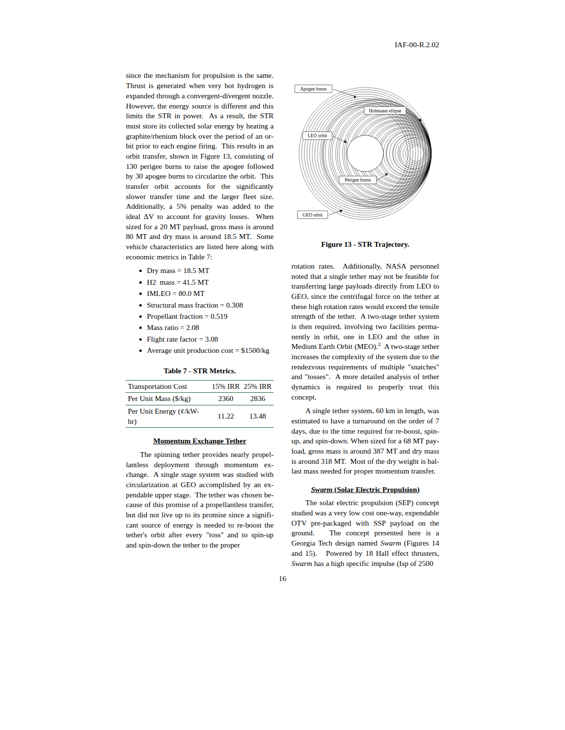IAF-00-R.2.02
since the mechanism for propulsion is the same. Thrust is generated when very hot hydrogen is expanded through a convergent-divergent nozzle. However, the energy source is different and this limits the STR in power. As a result, the STR must store its collected solar energy by heating a graphite/rhenium block over the period of an orbit prior to each engine firing. This results in an orbit transfer, shown in Figure 13, consisting of 130 perigee burns to raise the apogee followed by 30 apogee burns to circularize the orbit. This transfer orbit accounts for the significantly slower transfer time and the larger fleet size. Additionally, a 5% penalty was added to the ideal ΔV to account for gravity losses. When sized for a 20 MT payload, gross mass is around 80 MT and dry mass is around 18.5 MT. Some vehicle characteristics are listed here along with economic metrics in Table 7:
Dry mass = 18.5 MT
H2 mass = 41.5 MT
IMLEO = 80.0 MT
Structural mass fraction = 0.308
Propellant fraction = 0.519
Mass ratio = 2.08
Flight rate factor = 3.08
Average unit production cost = $1500/kg
Table 7 - STR Metrics.
| Transportation Cost | 15% IRR | 25% IRR |
| --- | --- | --- |
| Per Unit Mass ($/kg) | 2360 | 2836 |
| Per Unit Energy (¢/kW-hr) | 11.22 | 13.48 |
Momentum Exchange Tether
The spinning tether provides nearly propellantless deployment through momentum exchange. A single stage system was studied with circularization at GEO accomplished by an expendable upper stage. The tether was chosen because of this promise of a propellantless transfer, but did not live up to its promise since a significant source of energy is needed to re-boost the tether's orbit after every "toss" and to spin-up and spin-down the tether to the proper
Apogee burns Hohmann ellipse LEO orbit Perigee burns GEO orbit
Figure 13 - STR Trajectory.
rotation rates. Additionally, NASA personnel noted that a single tether may not be feasible for transferring large payloads directly from LEO to GEO, since the centrifugal force on the tether at these high rotation rates would exceed the tensile strength of the tether. A two-stage tether system is then required, involving two facilities permanently in orbit, one in LEO and the other in Medium Earth Orbit (MEO).2 A two-stage tether increases the complexity of the system due to the rendezvous requirements of multiple "snatches" and "tosses". A more detailed analysis of tether dynamics is required to properly treat this concept.
A single tether system, 60 km in length, was estimated to have a turnaround on the order of 7 days, due to the time required for re-boost, spin-up, and spin-down. When sized for a 68 MT payload, gross mass is around 387 MT and dry mass is around 318 MT. Most of the dry weight is ballast mass needed for proper momentum transfer.
Swarm (Solar Electric Propulsion)
The solar electric propulsion (SEP) concept studied was a very low cost one-way, expendable OTV pre-packaged with SSP payload on the ground. The concept presented here is a Georgia Tech design named Swarm (Figures 14 and 15). Powered by 18 Hall effect thrusters, Swarm has a high specific impulse (Isp of 2500
16